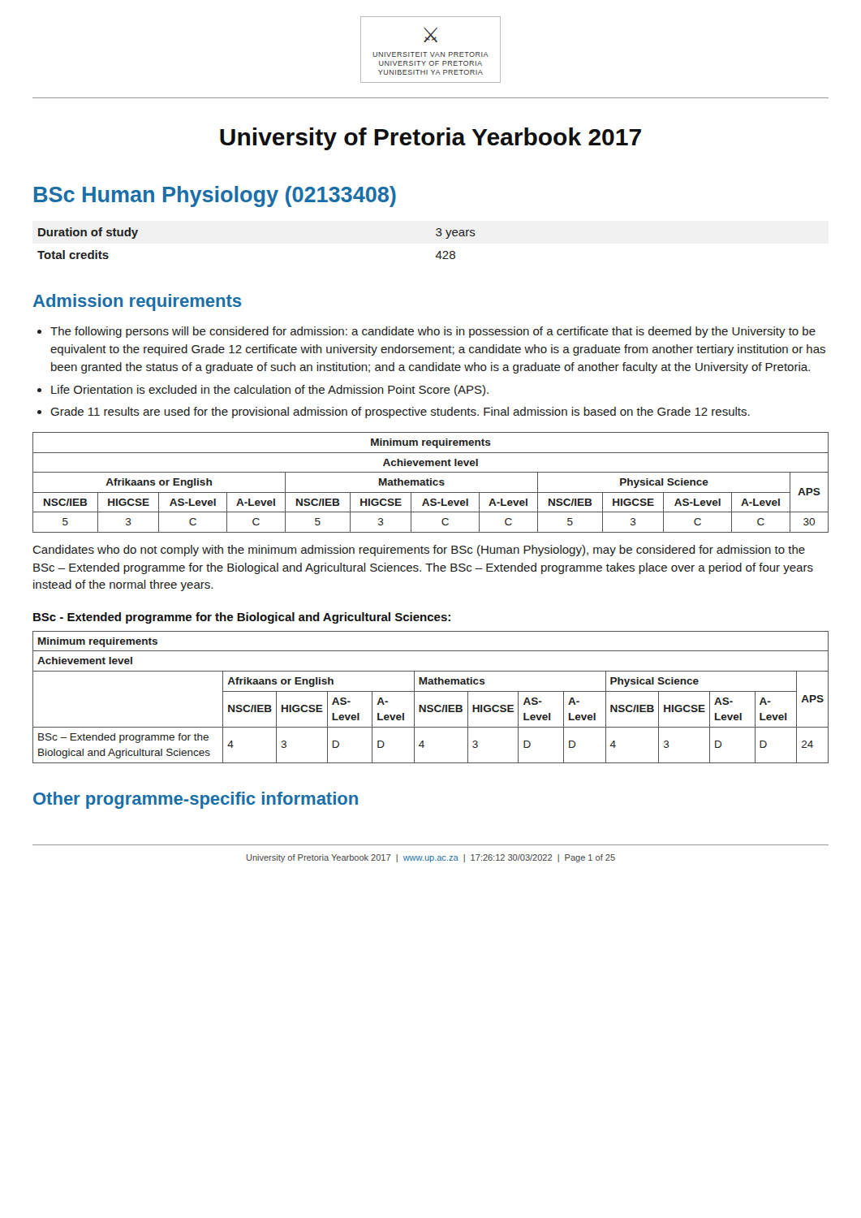⚔ UNIVERSITEIT VAN PRETORIA
UNIVERSITY OF PRETORIA
YUNIBESITHI YA PRETORIA
University of Pretoria Yearbook 2017
BSc Human Physiology (02133408)
| Duration of study | 3 years |
| Total credits | 428 |
Admission requirements
The following persons will be considered for admission: a candidate who is in possession of a certificate that is deemed by the University to be equivalent to the required Grade 12 certificate with university endorsement; a candidate who is a graduate from another tertiary institution or has been granted the status of a graduate of such an institution; and a candidate who is a graduate of another faculty at the University of Pretoria.
Life Orientation is excluded in the calculation of the Admission Point Score (APS).
Grade 11 results are used for the provisional admission of prospective students. Final admission is based on the Grade 12 results.
| Minimum requirements |
| --- |
| Achievement level |
| Afrikaans or English | Mathematics | Physical Science | APS |
| NSC/IEB | HIGCSE | AS-Level | A-Level | NSC/IEB | HIGCSE | AS-Level | A-Level | NSC/IEB | HIGCSE | AS-Level | A-Level |
| 5 | 3 | C | C | 5 | 3 | C | C | 5 | 3 | C | C | 30 |
Candidates who do not comply with the minimum admission requirements for BSc (Human Physiology), may be considered for admission to the BSc – Extended programme for the Biological and Agricultural Sciences. The BSc – Extended programme takes place over a period of four years instead of the normal three years.
BSc - Extended programme for the Biological and Agricultural Sciences:
| Minimum requirements |
| --- |
| Achievement level |
| | Afrikaans or English | Mathematics | Physical Science | APS |
| NSC/IEB | HIGCSE | AS-Level | A-Level | NSC/IEB | HIGCSE | AS-Level | A-Level | NSC/IEB | HIGCSE | AS-Level | A-Level |
| BSc – Extended programme for the Biological and Agricultural Sciences | 4 | 3 | D | D | 4 | 3 | D | D | 4 | 3 | D | D | 24 |
Other programme-specific information
University of Pretoria Yearbook 2017 | www.up.ac.za | 17:26:12 30/03/2022 | Page 1 of 25